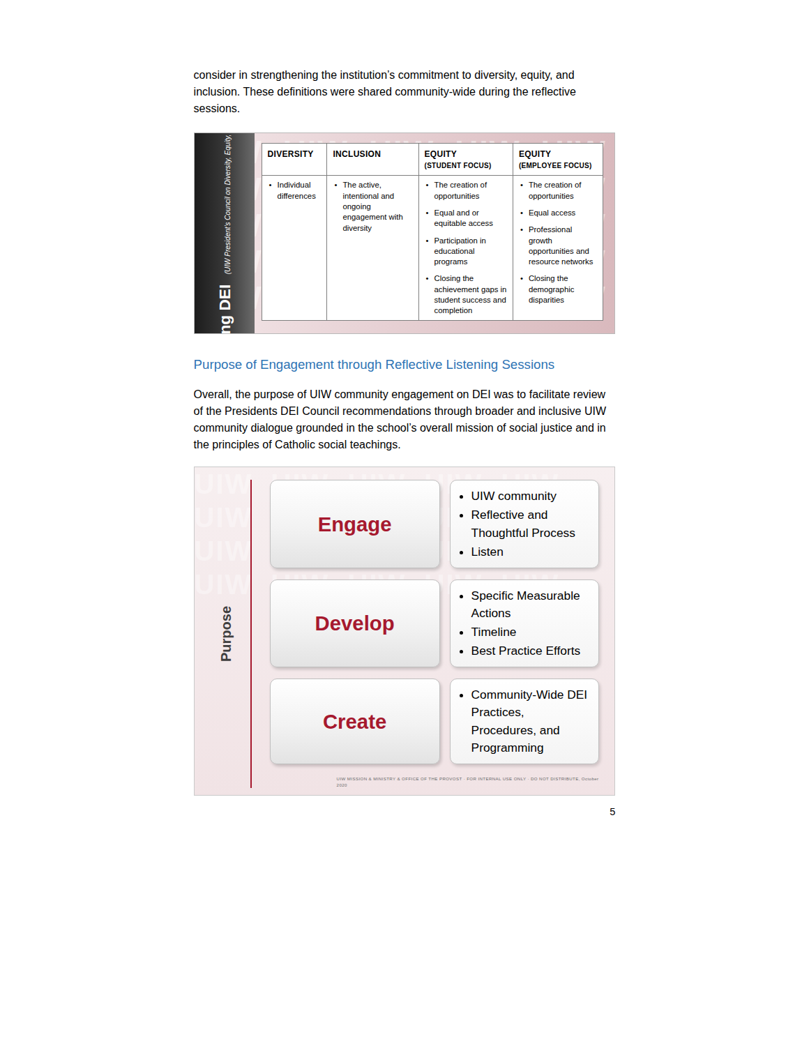consider in strengthening the institution’s commitment to diversity, equity, and inclusion. These definitions were shared community-wide during the reflective sessions.
UIW UIW UIW UIW UIW UIW
UIW UIW UIW UIW UIW UIW
UIW UIW UIW UIW UIW UIW
UIW UIW UIW UIW UIW UIW
UIW UIW UIW UIW UIW UIW
Defining DEI (UIW President’s Council on Diversity, Equity, and Inclusion)
| DIVERSITY | INCLUSION | EQUITY (STUDENT FOCUS) | EQUITY (EMPLOYEE FOCUS) |
| --- | --- | --- | --- |
| Individual differences | The active, intentional and ongoing engagement with diversity | The creation of opportunities Equal and or equitable access Participation in educational programs Closing the achievement gaps in student success and completion | The creation of opportunities Equal access Professional growth opportunities and resource networks Closing the demographic disparities |
Purpose of Engagement through Reflective Listening Sessions
Overall, the purpose of UIW community engagement on DEI was to facilitate review of the Presidents DEI Council recommendations through broader and inclusive UIW community dialogue grounded in the school’s overall mission of social justice and in the principles of Catholic social teachings.
UIW UIW UIW UIW UIW
UIW UIW UIW UIW UIW
UIW UIW UIW UIW UIW
UIW UIW UIW UIW UIW
Purpose
Engage
UIW community
Reflective and Thoughtful Process
Listen
Develop
Specific Measurable Actions
Timeline
Best Practice Efforts
Create
Community-Wide DEI Practices, Procedures, and Programming
UIW MISSION & MINISTRY & OFFICE OF THE PROVOST · FOR INTERNAL USE ONLY · DO NOT DISTRIBUTE, October 2020
5